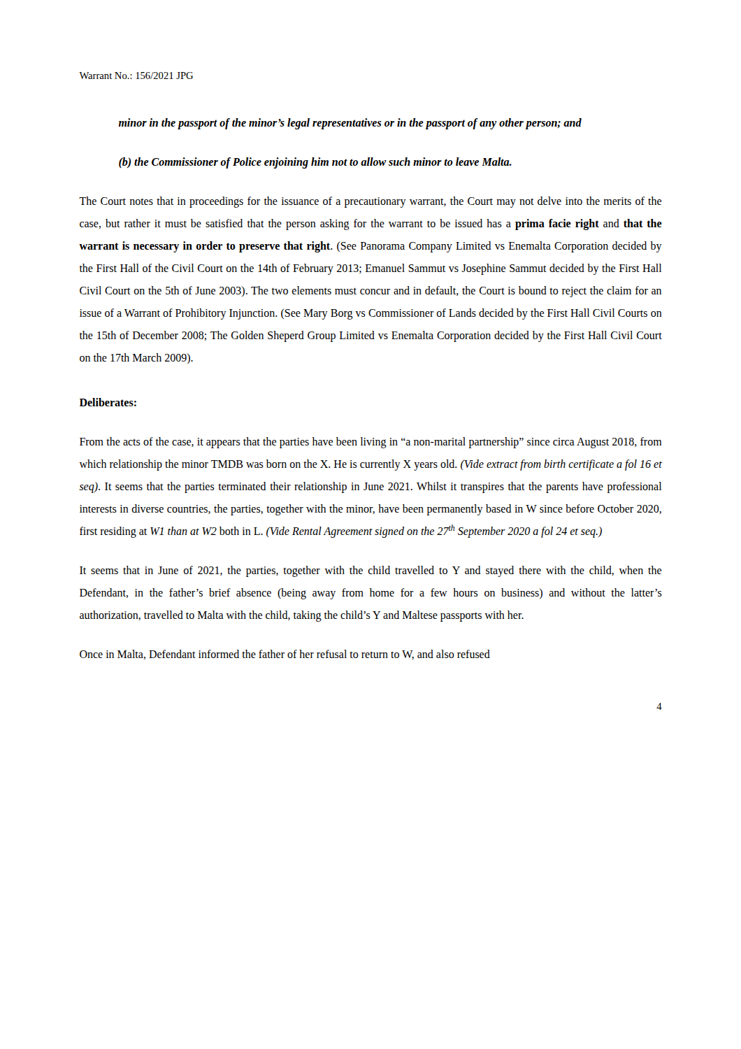Warrant No.: 156/2021 JPG
minor in the passport of the minor’s legal representatives or in the passport of any other person; and
(b) the Commissioner of Police enjoining him not to allow such minor to leave Malta.
The Court notes that in proceedings for the issuance of a precautionary warrant, the Court may not delve into the merits of the case, but rather it must be satisfied that the person asking for the warrant to be issued has a prima facie right and that the warrant is necessary in order to preserve that right. (See Panorama Company Limited vs Enemalta Corporation decided by the First Hall of the Civil Court on the 14th of February 2013; Emanuel Sammut vs Josephine Sammut decided by the First Hall Civil Court on the 5th of June 2003). The two elements must concur and in default, the Court is bound to reject the claim for an issue of a Warrant of Prohibitory Injunction. (See Mary Borg vs Commissioner of Lands decided by the First Hall Civil Courts on the 15th of December 2008; The Golden Sheperd Group Limited vs Enemalta Corporation decided by the First Hall Civil Court on the 17th March 2009).
Deliberates:
From the acts of the case, it appears that the parties have been living in “a non-marital partnership” since circa August 2018, from which relationship the minor TMDB was born on the X. He is currently X years old. (Vide extract from birth certificate a fol 16 et seq). It seems that the parties terminated their relationship in June 2021. Whilst it transpires that the parents have professional interests in diverse countries, the parties, together with the minor, have been permanently based in W since before October 2020, first residing at W1 than at W2 both in L. (Vide Rental Agreement signed on the 27th September 2020 a fol 24 et seq.)
It seems that in June of 2021, the parties, together with the child travelled to Y and stayed there with the child, when the Defendant, in the father’s brief absence (being away from home for a few hours on business) and without the latter’s authorization, travelled to Malta with the child, taking the child’s Y and Maltese passports with her.
Once in Malta, Defendant informed the father of her refusal to return to W, and also refused
4